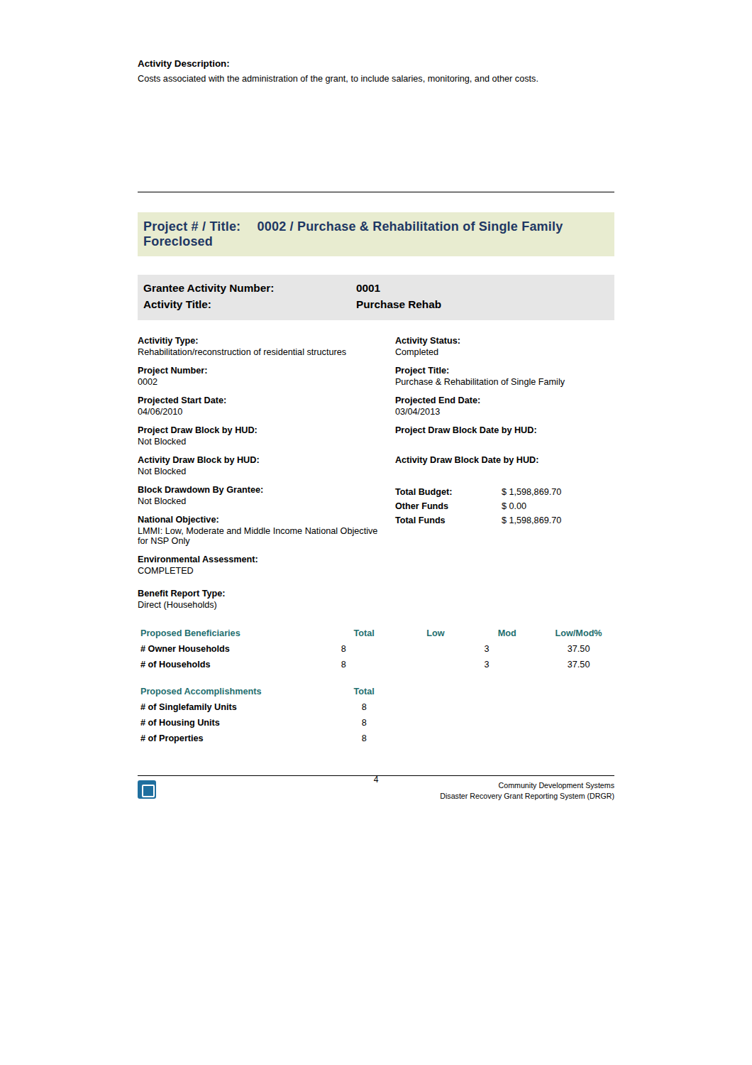Activity Description:
Costs associated with the administration of the grant, to include salaries, monitoring, and other costs.
Project # / Title: 0002 / Purchase & Rehabilitation of Single Family Foreclosed
Grantee Activity Number: 0001
Activity Title: Purchase Rehab
Activitiy Type:
Rehabilitation/reconstruction of residential structures
Project Number:
0002
Projected Start Date:
04/06/2010
Project Draw Block by HUD:
Not Blocked
Activity Draw Block by HUD:
Not Blocked
Block Drawdown By Grantee:
Not Blocked
National Objective:
LMMI: Low, Moderate and Middle Income National Objective for NSP Only
Environmental Assessment:
COMPLETED
Benefit Report Type:
Direct (Households)
Activity Status:
Completed
Project Title:
Purchase & Rehabilitation of Single Family
Projected End Date:
03/04/2013
Project Draw Block Date by HUD:
Activity Draw Block Date by HUD:
Total Budget:$ 1,598,869.70
Other Funds$ 0.00
Total Funds$ 1,598,869.70
| Proposed Beneficiaries | Total | Low | Mod | Low/Mod% |
| --- | --- | --- | --- | --- |
| # Owner Households | 8 | | 3 | 37.50 |
| # of Households | 8 | | 3 | 37.50 |
| Proposed Accomplishments | Total | | | |
| --- | --- | --- | --- | --- |
| # of Singlefamily Units | 8 | | | |
| # of Housing Units | 8 | | | |
| # of Properties | 8 | | | |
4
Community Development Systems
Disaster Recovery Grant Reporting System (DRGR)